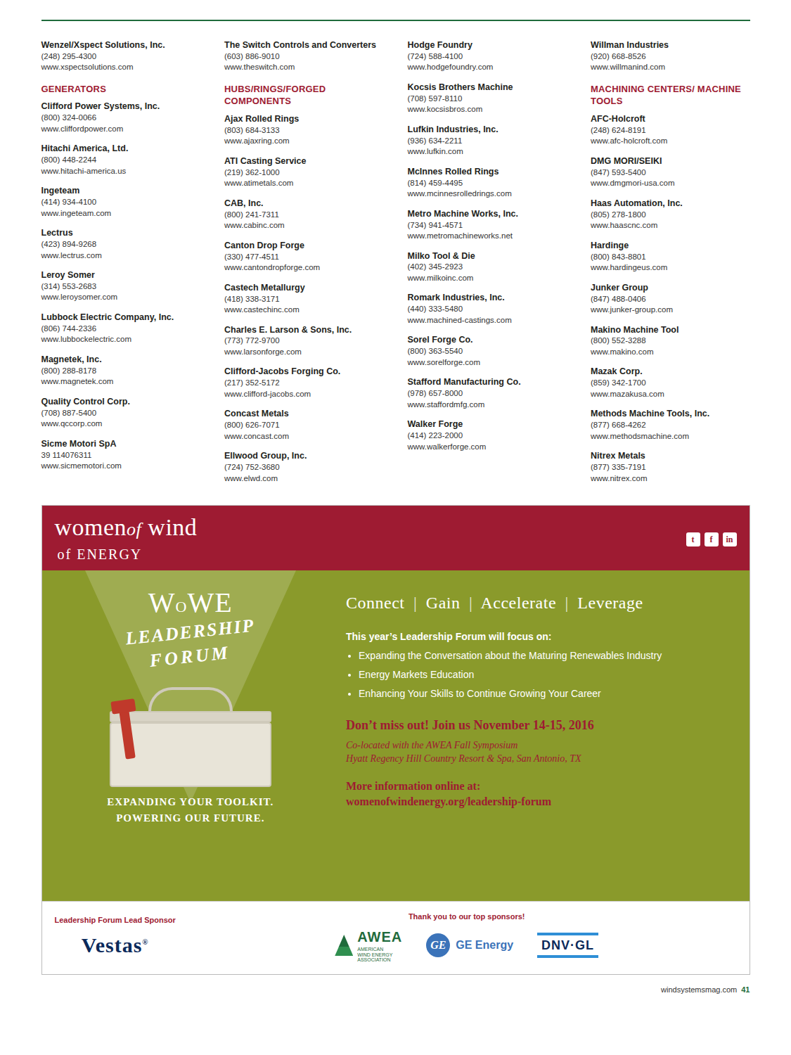Wenzel/Xspect Solutions, Inc. (248) 295-4300 www.xspectsolutions.com
Generators
Clifford Power Systems, Inc. (800) 324-0066 www.cliffordpower.com
Hitachi America, Ltd. (800) 448-2244 www.hitachi-america.us
Ingeteam (414) 934-4100 www.ingeteam.com
Lectrus (423) 894-9268 www.lectrus.com
Leroy Somer (314) 553-2683 www.leroysomer.com
Lubbock Electric Company, Inc. (806) 744-2336 www.lubbockelectric.com
Magnetek, Inc. (800) 288-8178 www.magnetek.com
Quality Control Corp. (708) 887-5400 www.qccorp.com
Sicme Motori SpA 39 114076311 www.sicmemotori.com
The Switch Controls and Converters (603) 886-9010 www.theswitch.com
Hubs/Rings/Forged Components
Ajax Rolled Rings (803) 684-3133 www.ajaxring.com
ATI Casting Service (219) 362-1000 www.atimetals.com
CAB, Inc. (800) 241-7311 www.cabinc.com
Canton Drop Forge (330) 477-4511 www.cantondropforge.com
Castech Metallurgy (418) 338-3171 www.castechinc.com
Charles E. Larson & Sons, Inc. (773) 772-9700 www.larsonforge.com
Clifford-Jacobs Forging Co. (217) 352-5172 www.clifford-jacobs.com
Concast Metals (800) 626-7071 www.concast.com
Ellwood Group, Inc. (724) 752-3680 www.elwd.com
Hodge Foundry (724) 588-4100 www.hodgefoundry.com
Kocsis Brothers Machine (708) 597-8110 www.kocsisbros.com
Lufkin Industries, Inc. (936) 634-2211 www.lufkin.com
McInnes Rolled Rings (814) 459-4495 www.mcinnesrolledrings.com
Metro Machine Works, Inc. (734) 941-4571 www.metromachineworks.net
Milko Tool & Die (402) 345-2923 www.milkoinc.com
Romark Industries, Inc. (440) 333-5480 www.machined-castings.com
Sorel Forge Co. (800) 363-5540 www.sorelforge.com
Stafford Manufacturing Co. (978) 657-8000 www.staffordmfg.com
Walker Forge (414) 223-2000 www.walkerforge.com
Willman Industries (920) 668-8526 www.willmanind.com
Machining Centers/ Machine Tools
AFC-Holcroft (248) 624-8191 www.afc-holcroft.com
DMG MORI/SEIKI (847) 593-5400 www.dmgmori-usa.com
Haas Automation, Inc. (805) 278-1800 www.haascnc.com
Hardinge (800) 843-8801 www.hardingeus.com
Junker Group (847) 488-0406 www.junker-group.com
Makino Machine Tool (800) 552-3288 www.makino.com
Mazak Corp. (859) 342-1700 www.mazakusa.com
Methods Machine Tools, Inc. (877) 668-4262 www.methodsmachine.com
Nitrex Metals (877) 335-7191 www.nitrex.com
womenof wind
of ENERGY
tfin
WOWE
LEADERSHIP
FORUM
Expanding your toolkit.
Powering our future.
Connect | Gain | Accelerate | Leverage
This year’s Leadership Forum will focus on:
Expanding the Conversation about the Maturing Renewables Industry
Energy Markets Education
Enhancing Your Skills to Continue Growing Your Career
Don’t miss out! Join us November 14-15, 2016
Co-located with the AWEA Fall Symposium
Hyatt Regency Hill Country Resort & Spa, San Antonio, TX
More information online at:
womenofwindenergy.org/leadership-forum
Leadership Forum Lead Sponsor
Vestas®
Thank you to our top sponsors!
AWEA
American
Wind Energy
Association
GE
GE Energy
DNV·GL
windsystemsmag.com 41